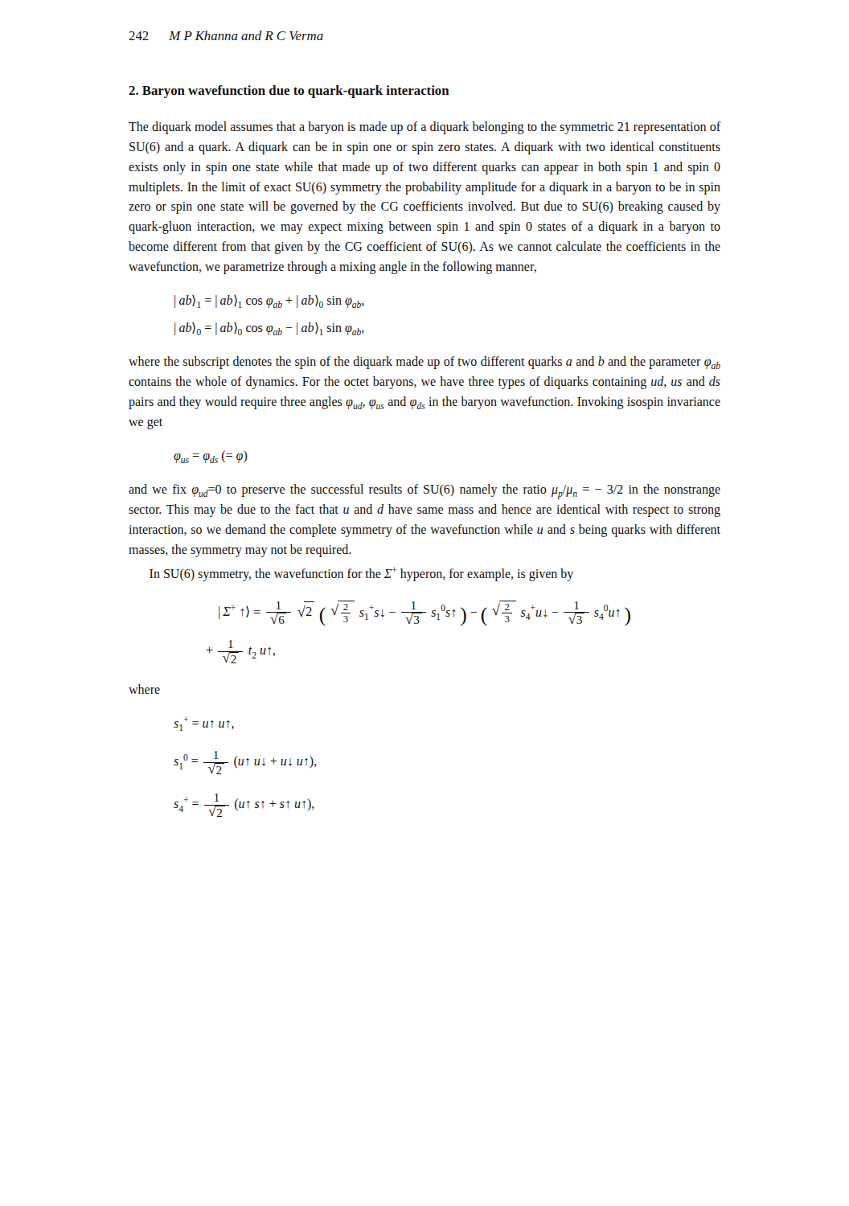242 M P Khanna and R C Verma
2. Baryon wavefunction due to quark-quark interaction
The diquark model assumes that a baryon is made up of a diquark belonging to the symmetric 21 representation of SU(6) and a quark. A diquark can be in spin one or spin zero states. A diquark with two identical constituents exists only in spin one state while that made up of two different quarks can appear in both spin 1 and spin 0 multiplets. In the limit of exact SU(6) symmetry the probability amplitude for a diquark in a baryon to be in spin zero or spin one state will be governed by the CG coefficients involved. But due to SU(6) breaking caused by quark-gluon interaction, we may expect mixing between spin 1 and spin 0 states of a diquark in a baryon to become different from that given by the CG coefficient of SU(6). As we cannot calculate the coefficients in the wavefunction, we parametrize through a mixing angle in the following manner,
| ab⟩1 = | ab⟩1 cos φab + | ab⟩0 sin φab,
| ab⟩0 = | ab⟩0 cos φab − | ab⟩1 sin φab,
where the subscript denotes the spin of the diquark made up of two different quarks a and b and the parameter φab contains the whole of dynamics. For the octet baryons, we have three types of diquarks containing ud, us and ds pairs and they would require three angles φud, φus and φds in the baryon wavefunction. Invoking isospin invariance we get
φus = φds (= φ)
and we fix φud=0 to preserve the successful results of SU(6) namely the ratio μp/μn = − 3/2 in the nonstrange sector. This may be due to the fact that u and d have same mass and hence are identical with respect to strong interaction, so we demand the complete symmetry of the wavefunction while u and s being quarks with different masses, the symmetry may not be required.
In SU(6) symmetry, the wavefunction for the Σ+ hyperon, for example, is given by
| Σ+ ↑⟩ = 16 2 ( 23 s1+s↓ − 13 s10s↑ ) − ( 23 s4+u↓ − 13 s40u↑ )
+ 12 t2 u↑,
where
s1+ = u↑ u↑,
s10 = 12 (u↑ u↓ + u↓ u↑),
s4+ = 12 (u↑ s↑ + s↑ u↑),